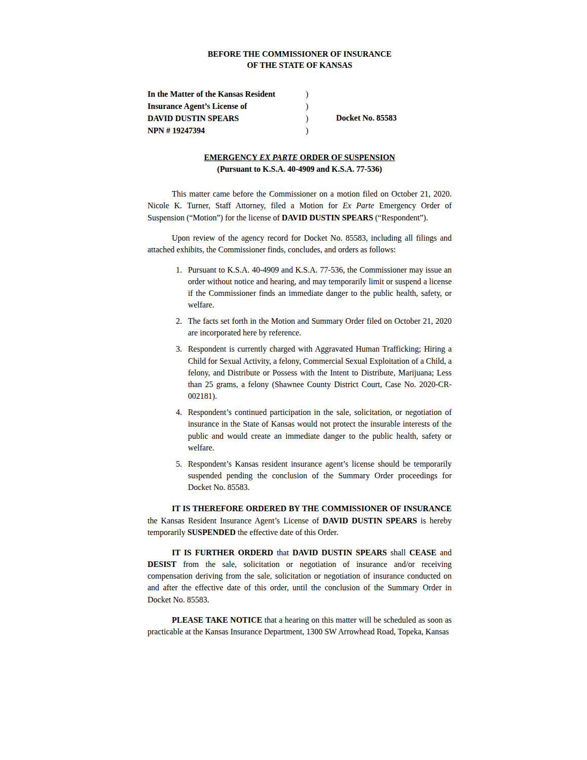Before the Commissioner of Insurance
of the State of Kansas
| In the Matter of the Kansas Resident Insurance Agent’s License of DAVID DUSTIN SPEARS NPN # 19247394 | ) ) ) ) | Docket No. 85583 |
Emergency Ex Parte Order of Suspension
(Pursuant to K.S.A. 40-4909 and K.S.A. 77-536)
This matter came before the Commissioner on a motion filed on October 21, 2020. Nicole K. Turner, Staff Attorney, filed a Motion for Ex Parte Emergency Order of Suspension (“Motion”) for the license of DAVID DUSTIN SPEARS (“Respondent”).
Upon review of the agency record for Docket No. 85583, including all filings and attached exhibits, the Commissioner finds, concludes, and orders as follows:
Pursuant to K.S.A. 40-4909 and K.S.A. 77-536, the Commissioner may issue an order without notice and hearing, and may temporarily limit or suspend a license if the Commissioner finds an immediate danger to the public health, safety, or welfare.
The facts set forth in the Motion and Summary Order filed on October 21, 2020 are incorporated here by reference.
Respondent is currently charged with Aggravated Human Trafficking; Hiring a Child for Sexual Activity, a felony, Commercial Sexual Exploitation of a Child, a felony, and Distribute or Possess with the Intent to Distribute, Marijuana; Less than 25 grams, a felony (Shawnee County District Court, Case No. 2020-CR-002181).
Respondent’s continued participation in the sale, solicitation, or negotiation of insurance in the State of Kansas would not protect the insurable interests of the public and would create an immediate danger to the public health, safety or welfare.
Respondent’s Kansas resident insurance agent’s license should be temporarily suspended pending the conclusion of the Summary Order proceedings for Docket No. 85583.
IT IS THEREFORE ORDERED BY THE COMMISSIONER OF INSURANCE the Kansas Resident Insurance Agent’s License of DAVID DUSTIN SPEARS is hereby temporarily SUSPENDED the effective date of this Order.
IT IS FURTHER ORDERD that DAVID DUSTIN SPEARS shall CEASE and DESIST from the sale, solicitation or negotiation of insurance and/or receiving compensation deriving from the sale, solicitation or negotiation of insurance conducted on and after the effective date of this order, until the conclusion of the Summary Order in Docket No. 85583.
PLEASE TAKE NOTICE that a hearing on this matter will be scheduled as soon as practicable at the Kansas Insurance Department, 1300 SW Arrowhead Road, Topeka, Kansas